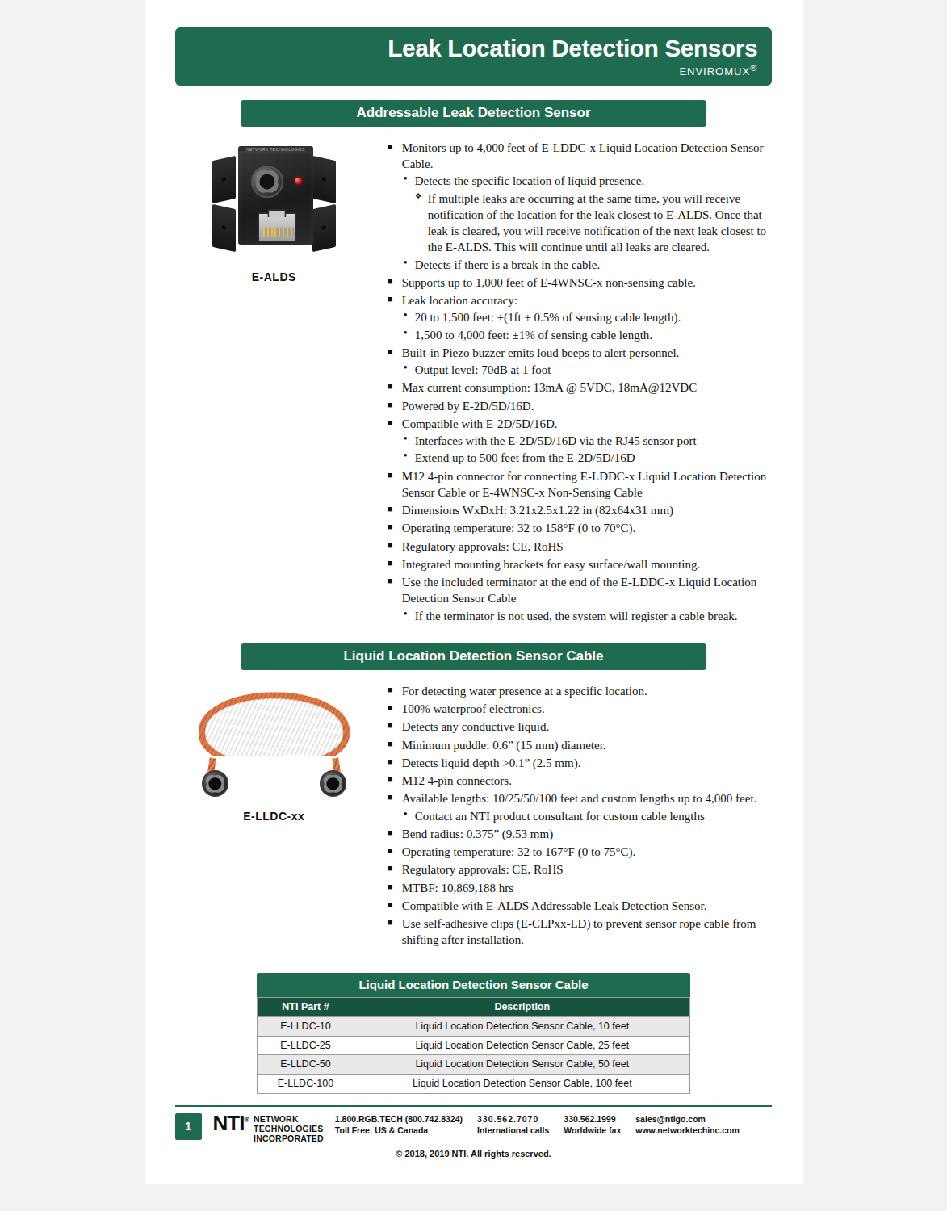Leak Location Detection Sensors
ENVIROMUX®
Addressable Leak Detection Sensor
NETWORK TECHNOLOGIES
E-ALDS
Monitors up to 4,000 feet of E-LDDC-x Liquid Location Detection Sensor Cable.
Detects the specific location of liquid presence.
If multiple leaks are occurring at the same time, you will receive notification of the location for the leak closest to E-ALDS. Once that leak is cleared, you will receive notification of the next leak closest to the E-ALDS. This will continue until all leaks are cleared.
Detects if there is a break in the cable.
Supports up to 1,000 feet of E-4WNSC-x non-sensing cable.
Leak location accuracy:
20 to 1,500 feet: ±(1ft + 0.5% of sensing cable length).
1,500 to 4,000 feet: ±1% of sensing cable length.
Built-in Piezo buzzer emits loud beeps to alert personnel.
Output level: 70dB at 1 foot
Max current consumption: 13mA @ 5VDC, 18mA@12VDC
Powered by E-2D/5D/16D.
Compatible with E-2D/5D/16D.
Interfaces with the E-2D/5D/16D via the RJ45 sensor port
Extend up to 500 feet from the E-2D/5D/16D
M12 4-pin connector for connecting E-LDDC-x Liquid Location Detection Sensor Cable or E-4WNSC-x Non-Sensing Cable
Dimensions WxDxH: 3.21x2.5x1.22 in (82x64x31 mm)
Operating temperature: 32 to 158°F (0 to 70°C).
Regulatory approvals: CE, RoHS
Integrated mounting brackets for easy surface/wall mounting.
Use the included terminator at the end of the E-LDDC-x Liquid Location Detection Sensor Cable
If the terminator is not used, the system will register a cable break.
Liquid Location Detection Sensor Cable
E-LLDC-xx
For detecting water presence at a specific location.
100% waterproof electronics.
Detects any conductive liquid.
Minimum puddle: 0.6” (15 mm) diameter.
Detects liquid depth >0.1” (2.5 mm).
M12 4-pin connectors.
Available lengths: 10/25/50/100 feet and custom lengths up to 4,000 feet.
Contact an NTI product consultant for custom cable lengths
Bend radius: 0.375” (9.53 mm)
Operating temperature: 32 to 167°F (0 to 75°C).
Regulatory approvals: CE, RoHS
MTBF: 10,869,188 hrs
Compatible with E-ALDS Addressable Leak Detection Sensor.
Use self-adhesive clips (E-CLPxx-LD) to prevent sensor rope cable from shifting after installation.
Liquid Location Detection Sensor Cable
| NTI Part # | Description |
| --- | --- |
| E-LLDC-10 | Liquid Location Detection Sensor Cable, 10 feet |
| E-LLDC-25 | Liquid Location Detection Sensor Cable, 25 feet |
| E-LLDC-50 | Liquid Location Detection Sensor Cable, 50 feet |
| E-LLDC-100 | Liquid Location Detection Sensor Cable, 100 feet |
1
NTI®
NETWORK
TECHNOLOGIES
INCORPORATED
1.800.RGB.TECH (800.742.8324)
Toll Free: US & Canada
330.562.7070
International calls
330.562.1999
Worldwide fax
sales@ntigo.com
www.networktechinc.com
© 2018, 2019 NTI. All rights reserved.